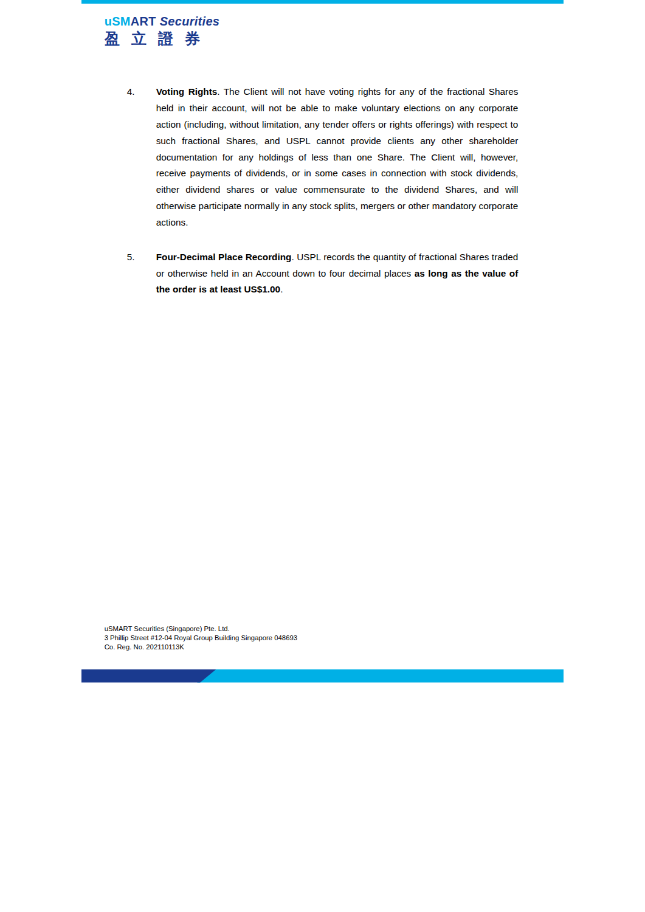uSM ART Securities
盈 立 證 券
4.
Voting Rights. The Client will not have voting rights for any of the fractional Shares held in their account, will not be able to make voluntary elections on any corporate action (including, without limitation, any tender offers or rights offerings) with respect to such fractional Shares, and USPL cannot provide clients any other shareholder documentation for any holdings of less than one Share. The Client will, however, receive payments of dividends, or in some cases in connection with stock dividends, either dividend shares or value commensurate to the dividend Shares, and will otherwise participate normally in any stock splits, mergers or other mandatory corporate actions.
5.
Four-Decimal Place Recording. USPL records the quantity of fractional Shares traded or otherwise held in an Account down to four decimal places as long as the value of the order is at least US$1.00.
uSMART Securities (Singapore) Pte. Ltd.
3 Phillip Street #12-04 Royal Group Building Singapore 048693
Co. Reg. No. 202110113K